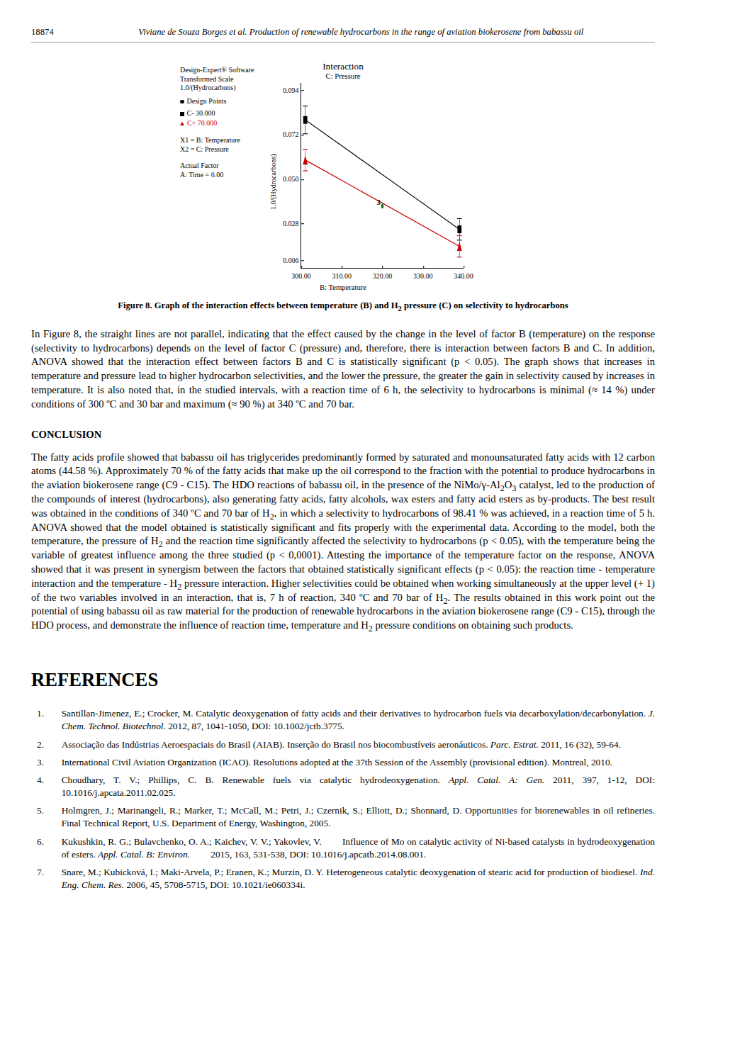18874 Viviane de Souza Borges et al. Production of renewable hydrocarbons in the range of aviation biokerosene from babassu oil
Design-Expert® Software
Transformed Scale
1.0/(Hydrocarbons)
Design Points
C- 30.000
C+ 70.000
X1 = B: Temperature
X2 = C: Pressure
Actual Factor
A: Time = 6.00
Interaction
C: Pressure
1.0/(Hydrocarbons)
0.094
0.072
0.050
0.028
0.006
300.00
310.00
320.00
330.00
340.00
3
B: Temperature
Figure 8. Graph of the interaction effects between temperature (B) and H2 pressure (C) on selectivity to hydrocarbons
In Figure 8, the straight lines are not parallel, indicating that the effect caused by the change in the level of factor B (temperature) on the response (selectivity to hydrocarbons) depends on the level of factor C (pressure) and, therefore, there is interaction between factors B and C. In addition, ANOVA showed that the interaction effect between factors B and C is statistically significant (p < 0.05). The graph shows that increases in temperature and pressure lead to higher hydrocarbon selectivities, and the lower the pressure, the greater the gain in selectivity caused by increases in temperature. It is also noted that, in the studied intervals, with a reaction time of 6 h, the selectivity to hydrocarbons is minimal (≈ 14 %) under conditions of 300 ºC and 30 bar and maximum (≈ 90 %) at 340 ºC and 70 bar.
CONCLUSION
The fatty acids profile showed that babassu oil has triglycerides predominantly formed by saturated and monounsaturated fatty acids with 12 carbon atoms (44.58 %). Approximately 70 % of the fatty acids that make up the oil correspond to the fraction with the potential to produce hydrocarbons in the aviation biokerosene range (C9 - C15). The HDO reactions of babassu oil, in the presence of the NiMo/γ-Al2O3 catalyst, led to the production of the compounds of interest (hydrocarbons), also generating fatty acids, fatty alcohols, wax esters and fatty acid esters as by-products. The best result was obtained in the conditions of 340 ºC and 70 bar of H2, in which a selectivity to hydrocarbons of 98.41 % was achieved, in a reaction time of 5 h. ANOVA showed that the model obtained is statistically significant and fits properly with the experimental data. According to the model, both the temperature, the pressure of H2 and the reaction time significantly affected the selectivity to hydrocarbons (p < 0.05), with the temperature being the variable of greatest influence among the three studied (p < 0,0001). Attesting the importance of the temperature factor on the response, ANOVA showed that it was present in synergism between the factors that obtained statistically significant effects (p < 0.05): the reaction time - temperature interaction and the temperature - H2 pressure interaction. Higher selectivities could be obtained when working simultaneously at the upper level (+ 1) of the two variables involved in an interaction, that is, 7 h of reaction, 340 ºC and 70 bar of H2. The results obtained in this work point out the potential of using babassu oil as raw material for the production of renewable hydrocarbons in the aviation biokerosene range (C9 - C15), through the HDO process, and demonstrate the influence of reaction time, temperature and H2 pressure conditions on obtaining such products.
REFERENCES
Santillan-Jimenez, E.; Crocker, M. Catalytic deoxygenation of fatty acids and their derivatives to hydrocarbon fuels via decarboxylation/decarbonylation. J. Chem. Technol. Biotechnol. 2012, 87, 1041-1050, DOI: 10.1002/jctb.3775.
Associação das Indústrias Aeroespaciais do Brasil (AIAB). Inserção do Brasil nos biocombustíveis aeronáuticos. Parc. Estrat. 2011, 16 (32), 59-64.
International Civil Aviation Organization (ICAO). Resolutions adopted at the 37th Session of the Assembly (provisional edition). Montreal, 2010.
Choudhary, T. V.; Phillips, C. B. Renewable fuels via catalytic hydrodeoxygenation. Appl. Catal. A: Gen. 2011, 397, 1-12, DOI: 10.1016/j.apcata.2011.02.025.
Holmgren, J.; Marinangeli, R.; Marker, T.; McCall, M.; Petri, J.; Czernik, S.; Elliott, D.; Shonnard, D. Opportunities for biorenewables in oil refineries. Final Technical Report, U.S. Department of Energy, Washington, 2005.
Kukushkin, R. G.; Bulavchenko, O. A.; Kaichev, V. V.; Yakovlev, V. Influence of Mo on catalytic activity of Ni-based catalysts in hydrodeoxygenation of esters. Appl. Catal. B: Environ. 2015, 163, 531-538, DOI: 10.1016/j.apcatb.2014.08.001.
Snare, M.; Kubicková, I.; Maki-Arvela, P.; Eranen, K.; Murzin, D. Y. Heterogeneous catalytic deoxygenation of stearic acid for production of biodiesel. Ind. Eng. Chem. Res. 2006, 45, 5708-5715, DOI: 10.1021/ie060334i.